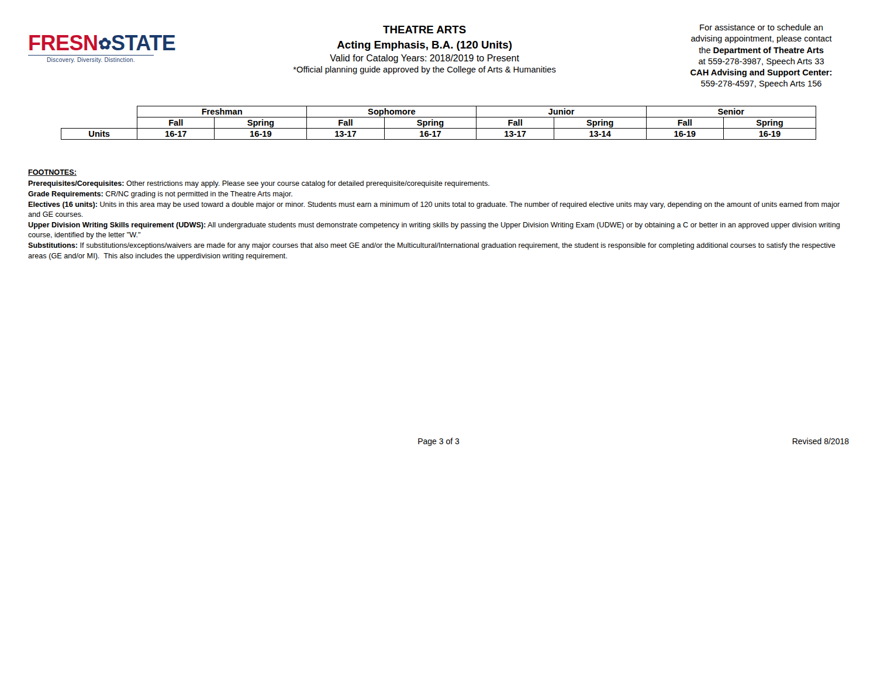FRESN✿STATE
Discovery. Diversity. Distinction.
THEATRE ARTS
Acting Emphasis, B.A. (120 Units)
Valid for Catalog Years: 2018/2019 to Present
*Official planning guide approved by the College of Arts & Humanities
For assistance or to schedule an
advising appointment, please contact
the Department of Theatre Arts
at 559-278-3987, Speech Arts 33
CAH Advising and Support Center:
559-278-4597, Speech Arts 156
| | Freshman | Sophomore | Junior | Senior |
| --- | --- | --- | --- | --- |
| | Fall | Spring | Fall | Spring | Fall | Spring | Fall | Spring |
| Units | 16-17 | 16-19 | 13-17 | 16-17 | 13-17 | 13-14 | 16-19 | 16-19 |
FOOTNOTES:
Prerequisites/Corequisites: Other restrictions may apply. Please see your course catalog for detailed prerequisite/corequisite requirements.
Grade Requirements: CR/NC grading is not permitted in the Theatre Arts major.
Electives (16 units): Units in this area may be used toward a double major or minor. Students must earn a minimum of 120 units total to graduate. The number of required elective units may vary, depending on the amount of units earned from major and GE courses.
Upper Division Writing Skills requirement (UDWS): All undergraduate students must demonstrate competency in writing skills by passing the Upper Division Writing Exam (UDWE) or by obtaining a C or better in an approved upper division writing course, identified by the letter "W."
Substitutions: If substitutions/exceptions/waivers are made for any major courses that also meet GE and/or the Multicultural/International graduation requirement, the student is responsible for completing additional courses to satisfy the respective areas (GE and/or MI). This also includes the upperdivision writing requirement.
Page 3 of 3
Revised 8/2018